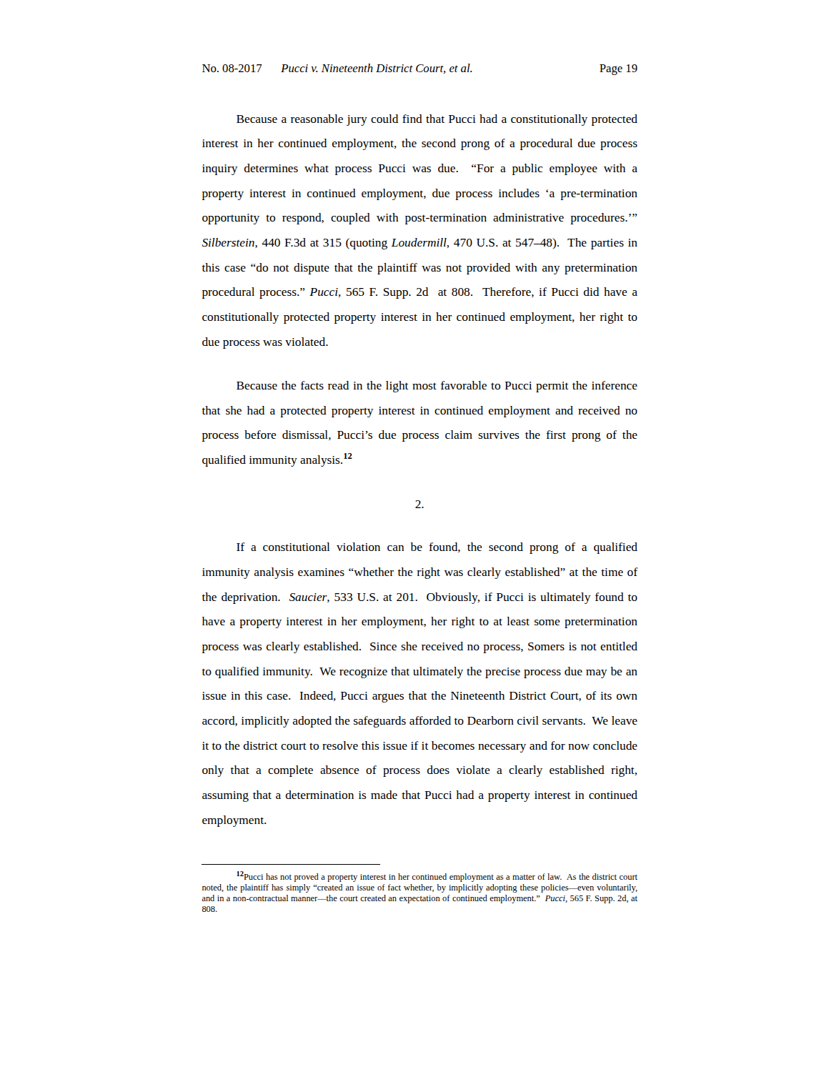No. 08-2017 Pucci v. Nineteenth District Court, et al. Page 19
Because a reasonable jury could find that Pucci had a constitutionally protected interest in her continued employment, the second prong of a procedural due process inquiry determines what process Pucci was due. “For a public employee with a property interest in continued employment, due process includes ‘a pre-termination opportunity to respond, coupled with post-termination administrative procedures.’” Silberstein, 440 F.3d at 315 (quoting Loudermill, 470 U.S. at 547–48). The parties in this case “do not dispute that the plaintiff was not provided with any pretermination procedural process.” Pucci, 565 F. Supp. 2d at 808. Therefore, if Pucci did have a constitutionally protected property interest in her continued employment, her right to due process was violated.
Because the facts read in the light most favorable to Pucci permit the inference that she had a protected property interest in continued employment and received no process before dismissal, Pucci’s due process claim survives the first prong of the qualified immunity analysis.12
2.
If a constitutional violation can be found, the second prong of a qualified immunity analysis examines “whether the right was clearly established” at the time of the deprivation. Saucier, 533 U.S. at 201. Obviously, if Pucci is ultimately found to have a property interest in her employment, her right to at least some pretermination process was clearly established. Since she received no process, Somers is not entitled to qualified immunity. We recognize that ultimately the precise process due may be an issue in this case. Indeed, Pucci argues that the Nineteenth District Court, of its own accord, implicitly adopted the safeguards afforded to Dearborn civil servants. We leave it to the district court to resolve this issue if it becomes necessary and for now conclude only that a complete absence of process does violate a clearly established right, assuming that a determination is made that Pucci had a property interest in continued employment.
12Pucci has not proved a property interest in her continued employment as a matter of law. As the district court noted, the plaintiff has simply “created an issue of fact whether, by implicitly adopting these policies—even voluntarily, and in a non-contractual manner—the court created an expectation of continued employment.” Pucci, 565 F. Supp. 2d, at 808.